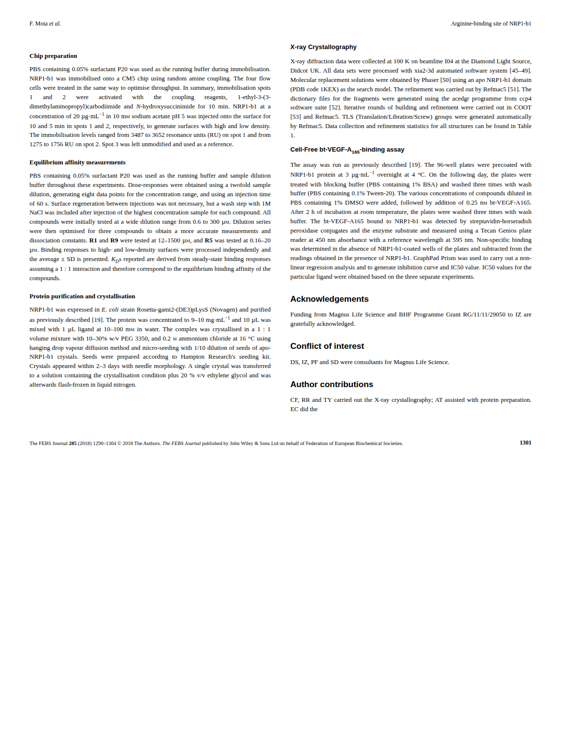F. Mota et al.
Arginine-binding site of NRP1-b1
Chip preparation
PBS containing 0.05% surfactant P20 was used as the running buffer during immobilisation. NRP1-b1 was immobilised onto a CM5 chip using random amine coupling. The four flow cells were treated in the same way to optimise throughput. In summary, immobilisation spots 1 and 2 were activated with the coupling reagents, 1-ethyl-3-(3-dimethylaminopropyl)carbodiimide and N-hydroxysuccinimide for 10 min. NRP1-b1 at a concentration of 20 µg·mL−1 in 10 mm sodium acetate pH 5 was injected onto the surface for 10 and 5 min in spots 1 and 2, respectively, to generate surfaces with high and low density. The immobilisation levels ranged from 3487 to 3652 resonance units (RU) on spot 1 and from 1275 to 1756 RU on spot 2. Spot 3 was left unmodified and used as a reference.
Equilibrium affinity measurements
PBS containing 0.05% surfactant P20 was used as the running buffer and sample dilution buffer throughout these experiments. Dose-responses were obtained using a twofold sample dilution, generating eight data points for the concentration range, and using an injection time of 60 s. Surface regeneration between injections was not necessary, but a wash step with 1M NaCl was included after injection of the highest concentration sample for each compound. All compounds were initially tested at a wide dilution range from 0.6 to 300 µm. Dilution series were then optimised for three compounds to obtain a more accurate measurements and dissociation constants. R1 and R9 were tested at 12–1500 µm, and R5 was tested at 0.16–20 µm. Binding responses to high- and low-density surfaces were processed independently and the average ± SD is presented. KDs reported are derived from steady-state binding responses assuming a 1 : 1 interaction and therefore correspond to the equilibrium binding affinity of the compounds.
Protein purification and crystallisation
NRP1-b1 was expressed in E. coli strain Rosetta-gami2-(DE3)pLysS (Novagen) and purified as previously described [19]. The protein was concentrated to 9–10 mg·mL−1 and 10 µL was mixed with 1 µL ligand at 10–100 mm in water. The complex was crystallised in a 1 : 1 volume mixture with 10–30% w/v PEG 3350, and 0.2 m ammonium chloride at 16 °C using hanging drop vapour diffusion method and micro-seeding with 1/10 dilution of seeds of apo-NRP1-b1 crystals. Seeds were prepared according to Hampton Research's seeding kit. Crystals appeared within 2–3 days with needle morphology. A single crystal was transferred to a solution containing the crystallisation condition plus 20 % v/v ethylene glycol and was afterwards flash-frozen in liquid nitrogen.
X-ray Crystallography
X-ray diffraction data were collected at 100 K on beamline I04 at the Diamond Light Source, Didcot UK. All data sets were processed with xia2-3d automated software system [45–49]. Molecular replacement solutions were obtained by Phaser [50] using an apo NRP1-b1 domain (PDB code 1KEX) as the search model. The refinement was carried out by Refmac5 [51]. The dictionary files for the fragments were generated using the acedgr programme from ccp4 software suite [52]. Iterative rounds of building and refinement were carried out in COOT [53] and Refmac5. TLS (Translation/Libration/Screw) groups were generated automatically by Refmac5. Data collection and refinement statistics for all structures can be found in Table 1.
Cell-Free bt-VEGF-A165-binding assay
The assay was run as previously described [19]. The 96-well plates were precoated with NRP1-b1 protein at 3 µg·mL−1 overnight at 4 °C. On the following day, the plates were treated with blocking buffer (PBS containing 1% BSA) and washed three times with wash buffer (PBS containing 0.1% Tween-20). The various concentrations of compounds diluted in PBS containing 1% DMSO were added, followed by addition of 0.25 nm bt-VEGF-A165. After 2 h of incubation at room temperature, the plates were washed three times with wash buffer. The bt-VEGF-A165 bound to NRP1-b1 was detected by streptavidin-horseradish peroxidase conjugates and the enzyme substrate and measured using a Tecan Genios plate reader at 450 nm absorbance with a reference wavelength at 595 nm. Non-specific binding was determined in the absence of NRP1-b1-coated wells of the plates and subtracted from the readings obtained in the presence of NRP1-b1. GraphPad Prism was used to carry out a non-linear regression analysis and to generate inhibition curve and IC50 value. IC50 values for the particular ligand were obtained based on the three separate experiments.
Acknowledgements
Funding from Magnus Life Science and BHF Programme Grant RG/11/11/29050 to IZ are gratefully acknowledged.
Conflict of interest
DS, IZ, PF and SD were consultants for Magnus Life Science.
Author contributions
CF, RR and TY carried out the X-ray crystallography; AT assisted with protein preparation. EC did the
The FEBS Journal 285 (2018) 1290–1304 © 2018 The Authors. The FEBS Journal published by John Wiley & Sons Ltd on behalf of Federation of European Biochemical Societies.
1301